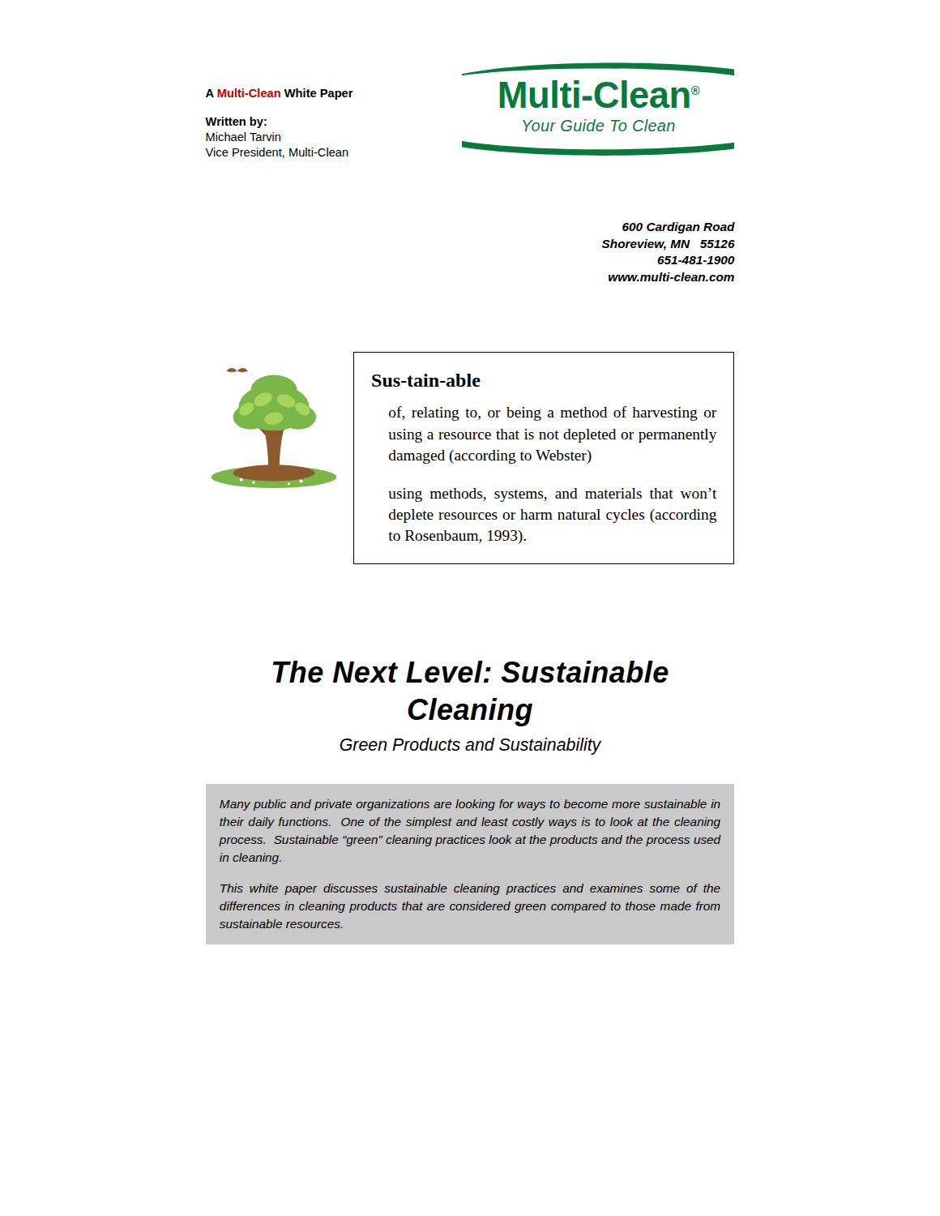A Multi-Clean White Paper
Written by:
Michael Tarvin
Vice President, Multi-Clean
Multi-Clean®
Your Guide To Clean
600 Cardigan Road
Shoreview, MN 55126
651-481-1900
www.multi-clean.com
Sus-tain-able
of, relating to, or being a method of harvesting or using a resource that is not depleted or permanently damaged (according to Webster)
using methods, systems, and materials that won’t deplete resources or harm natural cycles (according to Rosenbaum, 1993).
The Next Level: Sustainable Cleaning
Green Products and Sustainability
Many public and private organizations are looking for ways to become more sustainable in their daily functions. One of the simplest and least costly ways is to look at the cleaning process. Sustainable “green” cleaning practices look at the products and the process used in cleaning.
This white paper discusses sustainable cleaning practices and examines some of the differences in cleaning products that are considered green compared to those made from sustainable resources.